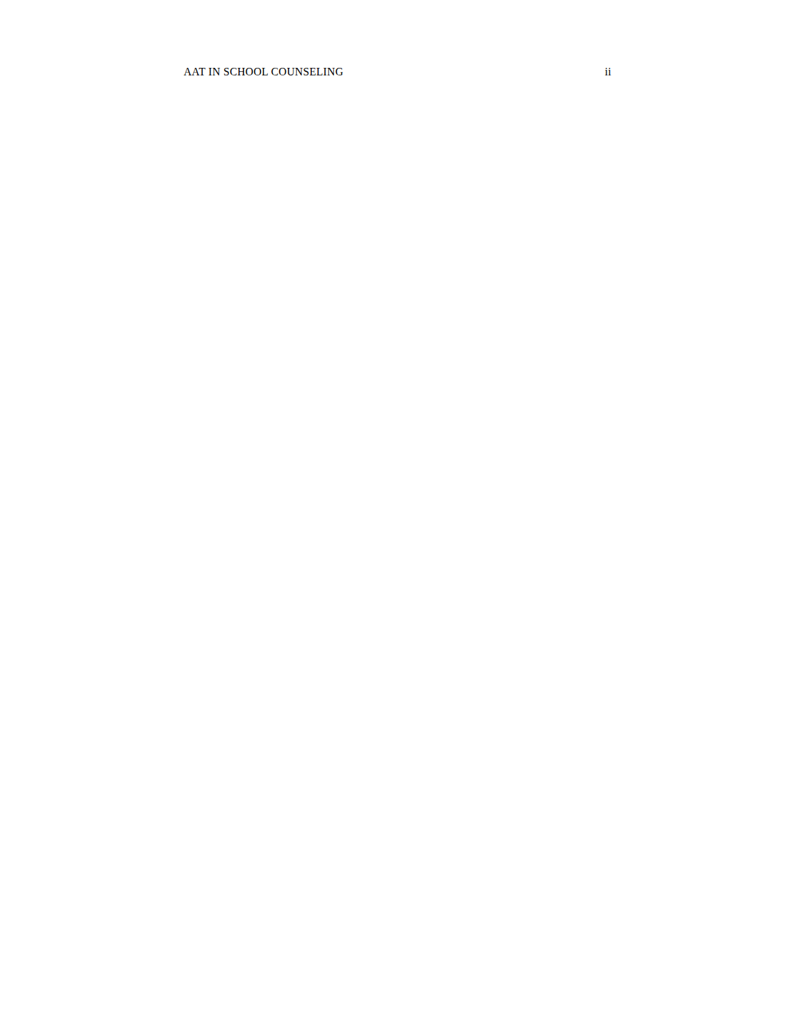AAT in School Counseling ii